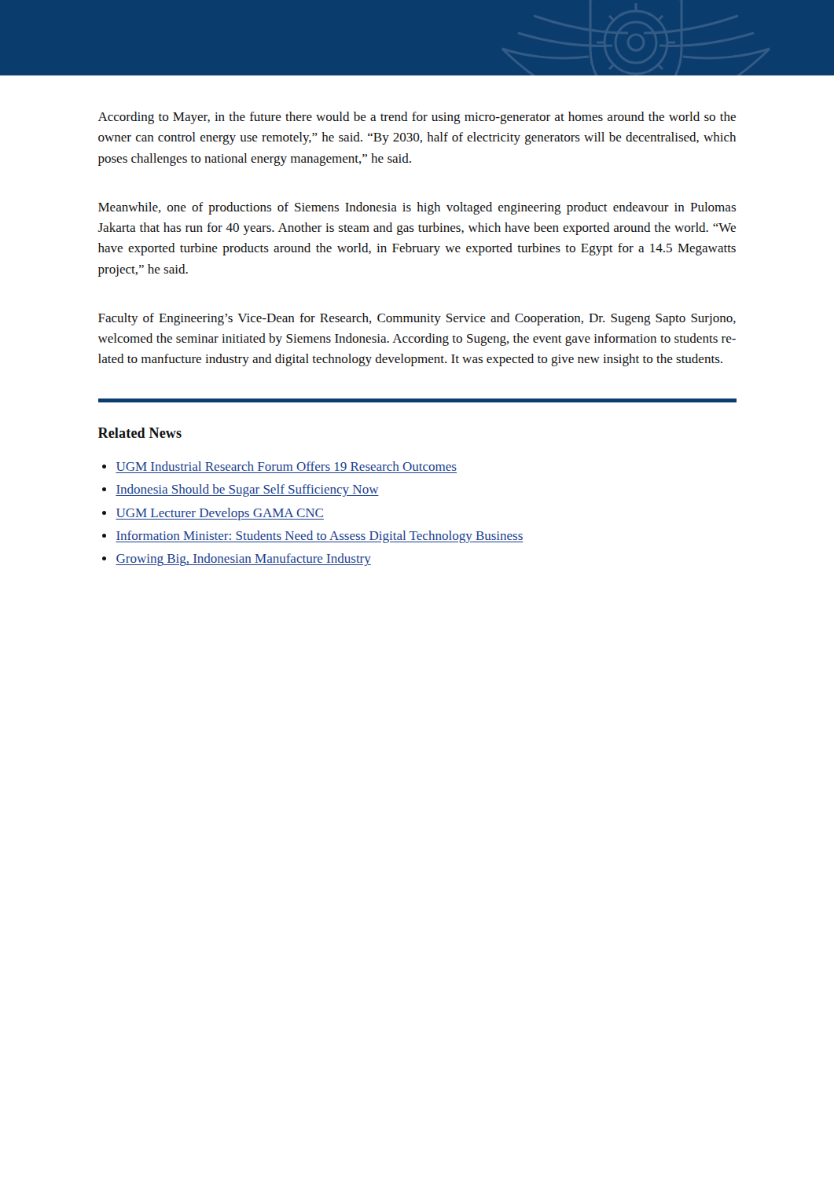According to Mayer, in the future there would be a trend for using micro-generator at homes around the world so the owner can control energy use remotely,” he said. “By 2030, half of electricity generators will be decentralised, which poses challenges to national energy management,” he said.
Meanwhile, one of productions of Siemens Indonesia is high voltaged engineering product endeavour in Pulomas Jakarta that has run for 40 years. Another is steam and gas turbines, which have been exported around the world. “We have exported turbine products around the world, in February we exported turbines to Egypt for a 14.5 Megawatts project,” he said.
Faculty of Engineering’s Vice-Dean for Research, Community Service and Cooperation, Dr. Sugeng Sapto Surjono, welcomed the seminar initiated by Siemens Indonesia. According to Sugeng, the event gave information to students related to manfucture industry and digital technology development. It was expected to give new insight to the students.
Related News
UGM Industrial Research Forum Offers 19 Research Outcomes
Indonesia Should be Sugar Self Sufficiency Now
UGM Lecturer Develops GAMA CNC
Information Minister: Students Need to Assess Digital Technology Business
Growing Big, Indonesian Manufacture Industry